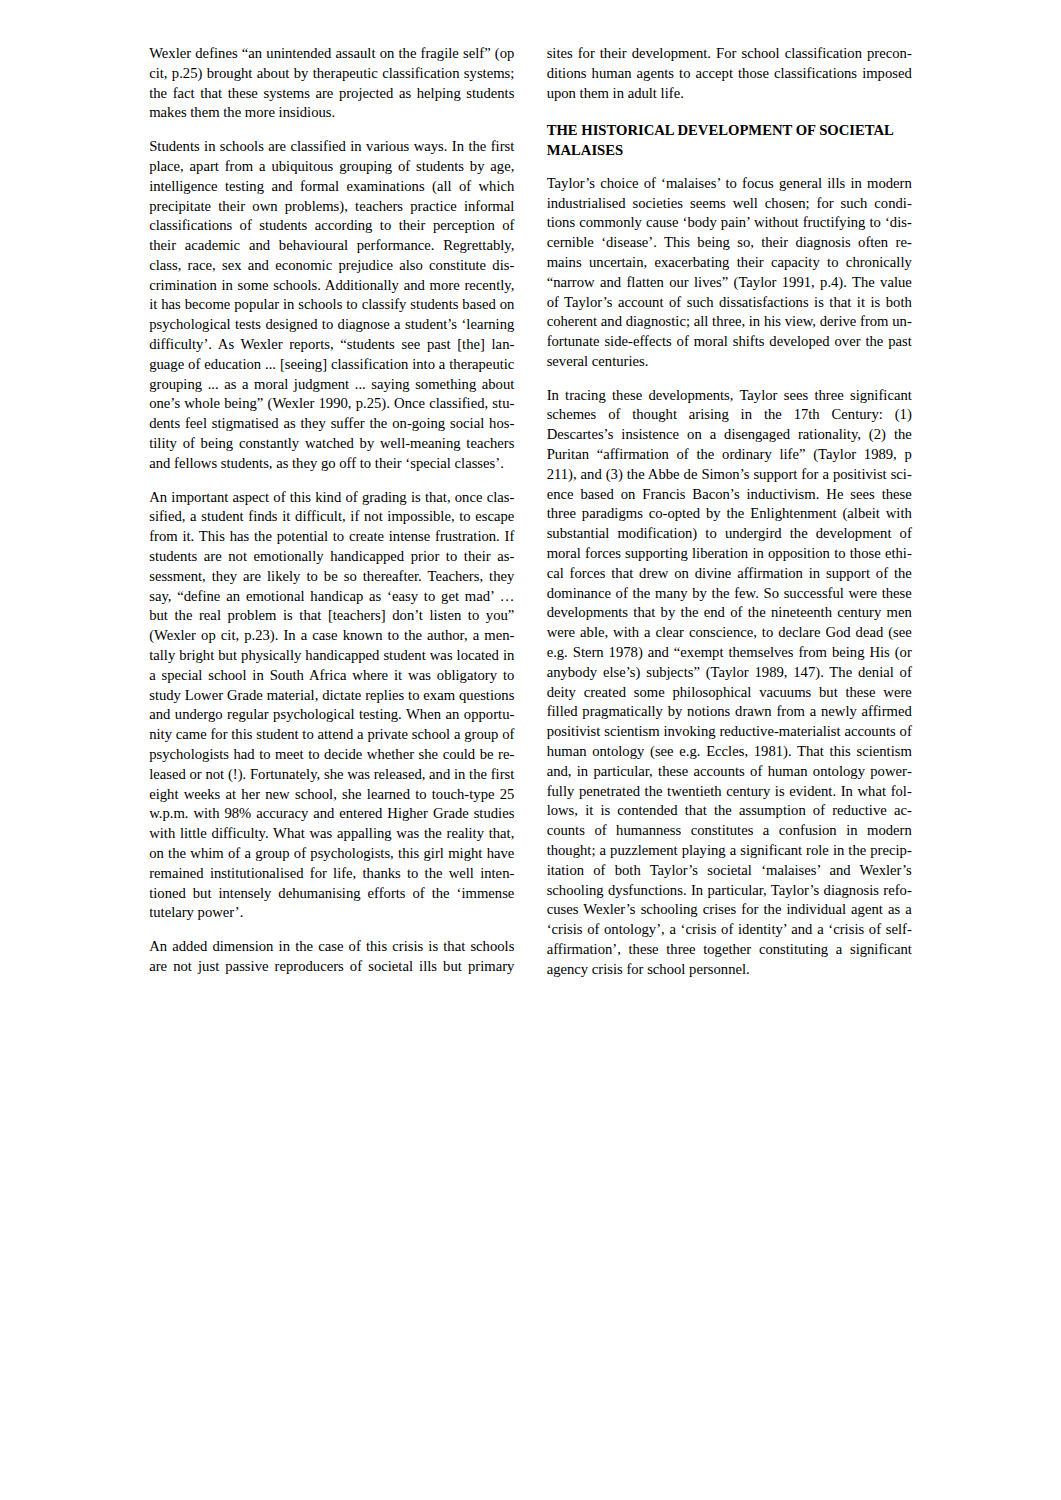Wexler defines “an unintended assault on the fragile self” (op cit, p.25) brought about by therapeutic classification systems; the fact that these systems are projected as helping students makes them the more insidious.
Students in schools are classified in various ways. In the first place, apart from a ubiquitous grouping of students by age, intelligence testing and formal examinations (all of which precipitate their own problems), teachers practice informal classifications of students according to their perception of their academic and behavioural performance. Regrettably, class, race, sex and economic prejudice also constitute discrimination in some schools. Additionally and more recently, it has become popular in schools to classify students based on psychological tests designed to diagnose a student’s ‘learning difficulty’. As Wexler reports, “students see past [the] language of education ... [seeing] classification into a therapeutic grouping ... as a moral judgment ... saying something about one’s whole being” (Wexler 1990, p.25). Once classified, students feel stigmatised as they suffer the on-going social hostility of being constantly watched by well-meaning teachers and fellows students, as they go off to their ‘special classes’.
An important aspect of this kind of grading is that, once classified, a student finds it difficult, if not impossible, to escape from it. This has the potential to create intense frustration. If students are not emotionally handicapped prior to their assessment, they are likely to be so thereafter. Teachers, they say, “define an emotional handicap as ‘easy to get mad’ … but the real problem is that [teachers] don’t listen to you” (Wexler op cit, p.23). In a case known to the author, a mentally bright but physically handicapped student was located in a special school in South Africa where it was obligatory to study Lower Grade material, dictate replies to exam questions and undergo regular psychological testing. When an opportunity came for this student to attend a private school a group of psychologists had to meet to decide whether she could be released or not (!). Fortunately, she was released, and in the first eight weeks at her new school, she learned to touch-type 25 w.p.m. with 98% accuracy and entered Higher Grade studies with little difficulty. What was appalling was the reality that, on the whim of a group of psychologists, this girl might have remained institutionalised for life, thanks to the well intentioned but intensely dehumanising efforts of the ‘immense tutelary power’.
An added dimension in the case of this crisis is that schools are not just passive reproducers of societal ills but primary sites for their development. For school classification preconditions human agents to accept those classifications imposed upon them in adult life.
The Historical Development of Societal Malaises
Taylor’s choice of ‘malaises’ to focus general ills in modern industrialised societies seems well chosen; for such conditions commonly cause ‘body pain’ without fructifying to ‘discernible ‘disease’. This being so, their diagnosis often remains uncertain, exacerbating their capacity to chronically “narrow and flatten our lives” (Taylor 1991, p.4). The value of Taylor’s account of such dissatisfactions is that it is both coherent and diagnostic; all three, in his view, derive from unfortunate side-effects of moral shifts developed over the past several centuries.
In tracing these developments, Taylor sees three significant schemes of thought arising in the 17th Century: (1) Descartes’s insistence on a disengaged rationality, (2) the Puritan “affirmation of the ordinary life” (Taylor 1989, p 211), and (3) the Abbe de Simon’s support for a positivist science based on Francis Bacon’s inductivism. He sees these three paradigms co-opted by the Enlightenment (albeit with substantial modification) to undergird the development of moral forces supporting liberation in opposition to those ethical forces that drew on divine affirmation in support of the dominance of the many by the few. So successful were these developments that by the end of the nineteenth century men were able, with a clear conscience, to declare God dead (see e.g. Stern 1978) and “exempt themselves from being His (or anybody else’s) subjects” (Taylor 1989, 147). The denial of deity created some philosophical vacuums but these were filled pragmatically by notions drawn from a newly affirmed positivist scientism invoking reductive-materialist accounts of human ontology (see e.g. Eccles, 1981). That this scientism and, in particular, these accounts of human ontology powerfully penetrated the twentieth century is evident. In what follows, it is contended that the assumption of reductive accounts of humanness constitutes a confusion in modern thought; a puzzlement playing a significant role in the precipitation of both Taylor’s societal ‘malaises’ and Wexler’s schooling dysfunctions. In particular, Taylor’s diagnosis refocuses Wexler’s schooling crises for the individual agent as a ‘crisis of ontology’, a ‘crisis of identity’ and a ‘crisis of self-affirmation’, these three together constituting a significant agency crisis for school personnel.